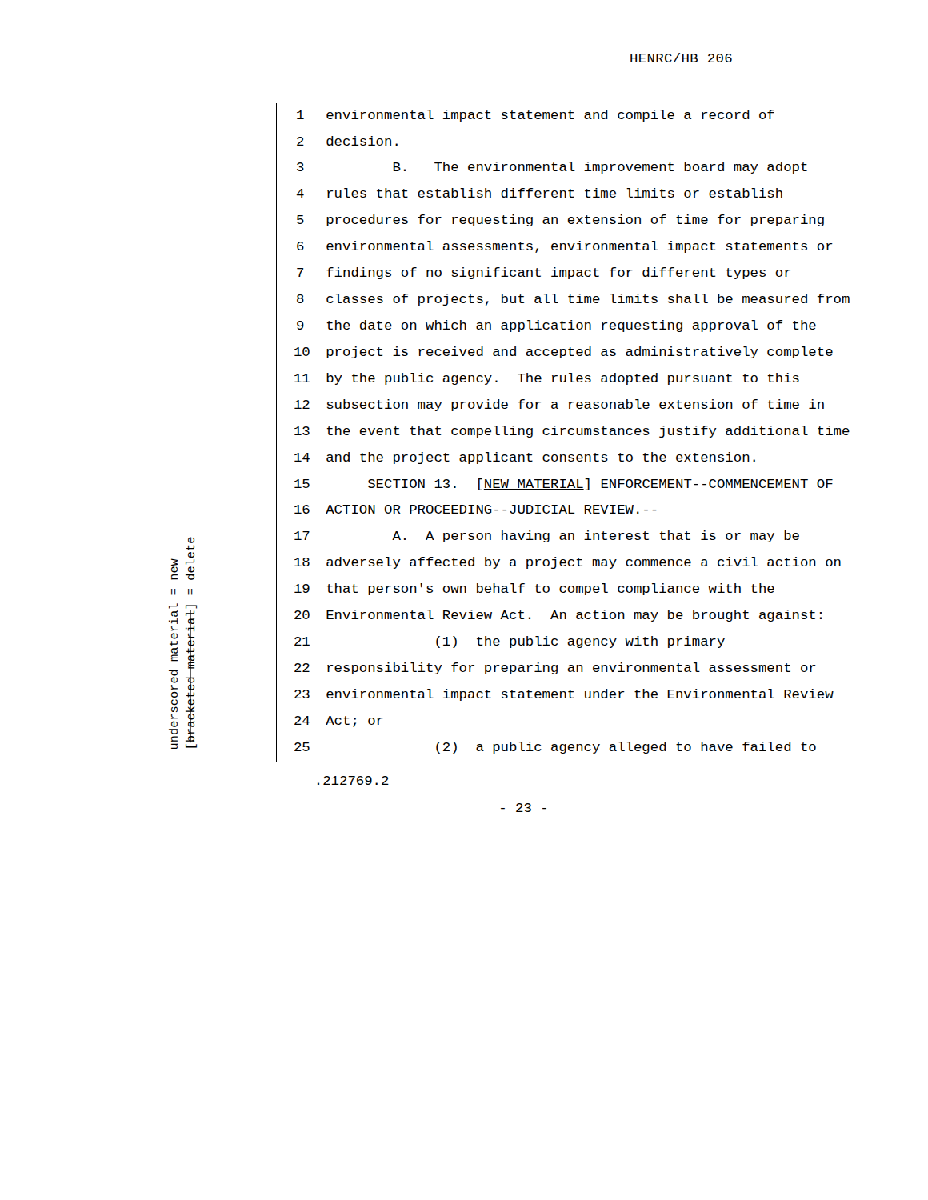HENRC/HB 206
underscored material = new [bracketed material] = delete
1
2
3
4
5
6
7
8
9
10
11
12
13
14
15
16
17
18
19
20
21
22
23
24
25
environmental impact statement and compile a record of
decision.
B. The environmental improvement board may adopt
rules that establish different time limits or establish
procedures for requesting an extension of time for preparing
environmental assessments, environmental impact statements or
findings of no significant impact for different types or
classes of projects, but all time limits shall be measured from
the date on which an application requesting approval of the
project is received and accepted as administratively complete
by the public agency. The rules adopted pursuant to this
subsection may provide for a reasonable extension of time in
the event that compelling circumstances justify additional time
and the project applicant consents to the extension.
SECTION 13. [NEW MATERIAL] ENFORCEMENT--COMMENCEMENT OF
ACTION OR PROCEEDING--JUDICIAL REVIEW.--
A. A person having an interest that is or may be
adversely affected by a project may commence a civil action on
that person's own behalf to compel compliance with the
Environmental Review Act. An action may be brought against:
(1) the public agency with primary
responsibility for preparing an environmental assessment or
environmental impact statement under the Environmental Review
Act; or
(2) a public agency alleged to have failed to
.212769.2
- 23 -